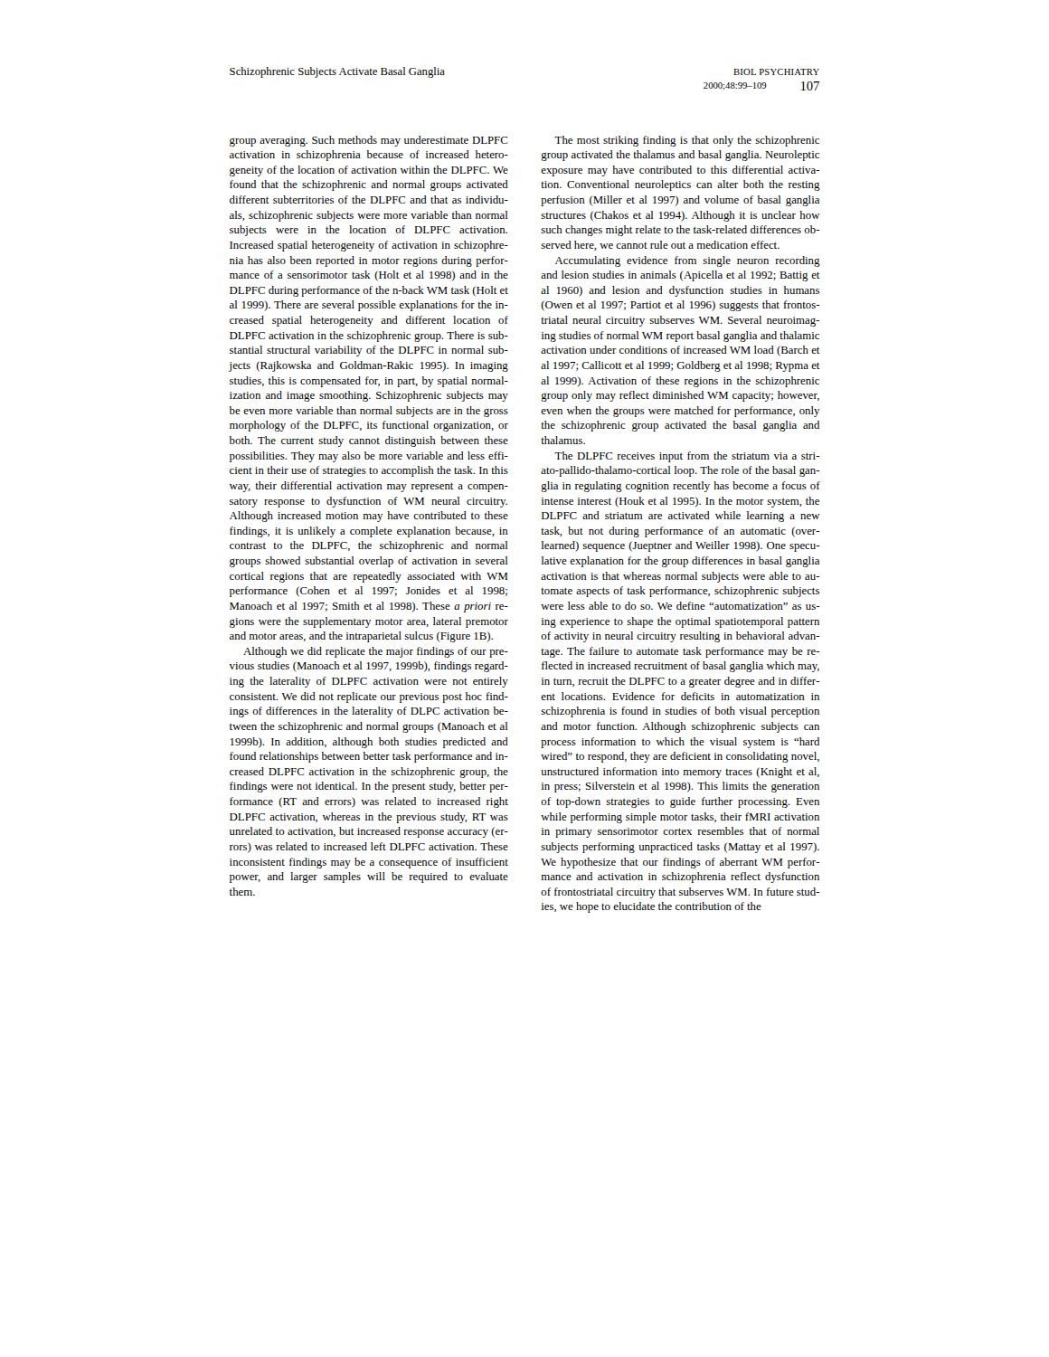Schizophrenic Subjects Activate Basal Ganglia
BIOL PSYCHIATRY
2000;48:99–109 107
group averaging. Such methods may underestimate DLPFC activation in schizophrenia because of increased heterogeneity of the location of activation within the DLPFC. We found that the schizophrenic and normal groups activated different subterritories of the DLPFC and that as individuals, schizophrenic subjects were more variable than normal subjects were in the location of DLPFC activation. Increased spatial heterogeneity of activation in schizophrenia has also been reported in motor regions during performance of a sensorimotor task (Holt et al 1998) and in the DLPFC during performance of the n-back WM task (Holt et al 1999). There are several possible explanations for the increased spatial heterogeneity and different location of DLPFC activation in the schizophrenic group. There is substantial structural variability of the DLPFC in normal subjects (Rajkowska and Goldman-Rakic 1995). In imaging studies, this is compensated for, in part, by spatial normalization and image smoothing. Schizophrenic subjects may be even more variable than normal subjects are in the gross morphology of the DLPFC, its functional organization, or both. The current study cannot distinguish between these possibilities. They may also be more variable and less efficient in their use of strategies to accomplish the task. In this way, their differential activation may represent a compensatory response to dysfunction of WM neural circuitry. Although increased motion may have contributed to these findings, it is unlikely a complete explanation because, in contrast to the DLPFC, the schizophrenic and normal groups showed substantial overlap of activation in several cortical regions that are repeatedly associated with WM performance (Cohen et al 1997; Jonides et al 1998; Manoach et al 1997; Smith et al 1998). These a priori regions were the supplementary motor area, lateral premotor and motor areas, and the intraparietal sulcus (Figure 1B).
Although we did replicate the major findings of our previous studies (Manoach et al 1997, 1999b), findings regarding the laterality of DLPFC activation were not entirely consistent. We did not replicate our previous post hoc findings of differences in the laterality of DLPC activation between the schizophrenic and normal groups (Manoach et al 1999b). In addition, although both studies predicted and found relationships between better task performance and increased DLPFC activation in the schizophrenic group, the findings were not identical. In the present study, better performance (RT and errors) was related to increased right DLPFC activation, whereas in the previous study, RT was unrelated to activation, but increased response accuracy (errors) was related to increased left DLPFC activation. These inconsistent findings may be a consequence of insufficient power, and larger samples will be required to evaluate them.
The most striking finding is that only the schizophrenic group activated the thalamus and basal ganglia. Neuroleptic exposure may have contributed to this differential activation. Conventional neuroleptics can alter both the resting perfusion (Miller et al 1997) and volume of basal ganglia structures (Chakos et al 1994). Although it is unclear how such changes might relate to the task-related differences observed here, we cannot rule out a medication effect.
Accumulating evidence from single neuron recording and lesion studies in animals (Apicella et al 1992; Battig et al 1960) and lesion and dysfunction studies in humans (Owen et al 1997; Partiot et al 1996) suggests that frontostriatal neural circuitry subserves WM. Several neuroimaging studies of normal WM report basal ganglia and thalamic activation under conditions of increased WM load (Barch et al 1997; Callicott et al 1999; Goldberg et al 1998; Rypma et al 1999). Activation of these regions in the schizophrenic group only may reflect diminished WM capacity; however, even when the groups were matched for performance, only the schizophrenic group activated the basal ganglia and thalamus.
The DLPFC receives input from the striatum via a striato-pallido-thalamo-cortical loop. The role of the basal ganglia in regulating cognition recently has become a focus of intense interest (Houk et al 1995). In the motor system, the DLPFC and striatum are activated while learning a new task, but not during performance of an automatic (overlearned) sequence (Jueptner and Weiller 1998). One speculative explanation for the group differences in basal ganglia activation is that whereas normal subjects were able to automate aspects of task performance, schizophrenic subjects were less able to do so. We define “automatization” as using experience to shape the optimal spatiotemporal pattern of activity in neural circuitry resulting in behavioral advantage. The failure to automate task performance may be reflected in increased recruitment of basal ganglia which may, in turn, recruit the DLPFC to a greater degree and in different locations. Evidence for deficits in automatization in schizophrenia is found in studies of both visual perception and motor function. Although schizophrenic subjects can process information to which the visual system is “hard wired” to respond, they are deficient in consolidating novel, unstructured information into memory traces (Knight et al, in press; Silverstein et al 1998). This limits the generation of top-down strategies to guide further processing. Even while performing simple motor tasks, their fMRI activation in primary sensorimotor cortex resembles that of normal subjects performing unpracticed tasks (Mattay et al 1997). We hypothesize that our findings of aberrant WM performance and activation in schizophrenia reflect dysfunction of frontostriatal circuitry that subserves WM. In future studies, we hope to elucidate the contribution of the